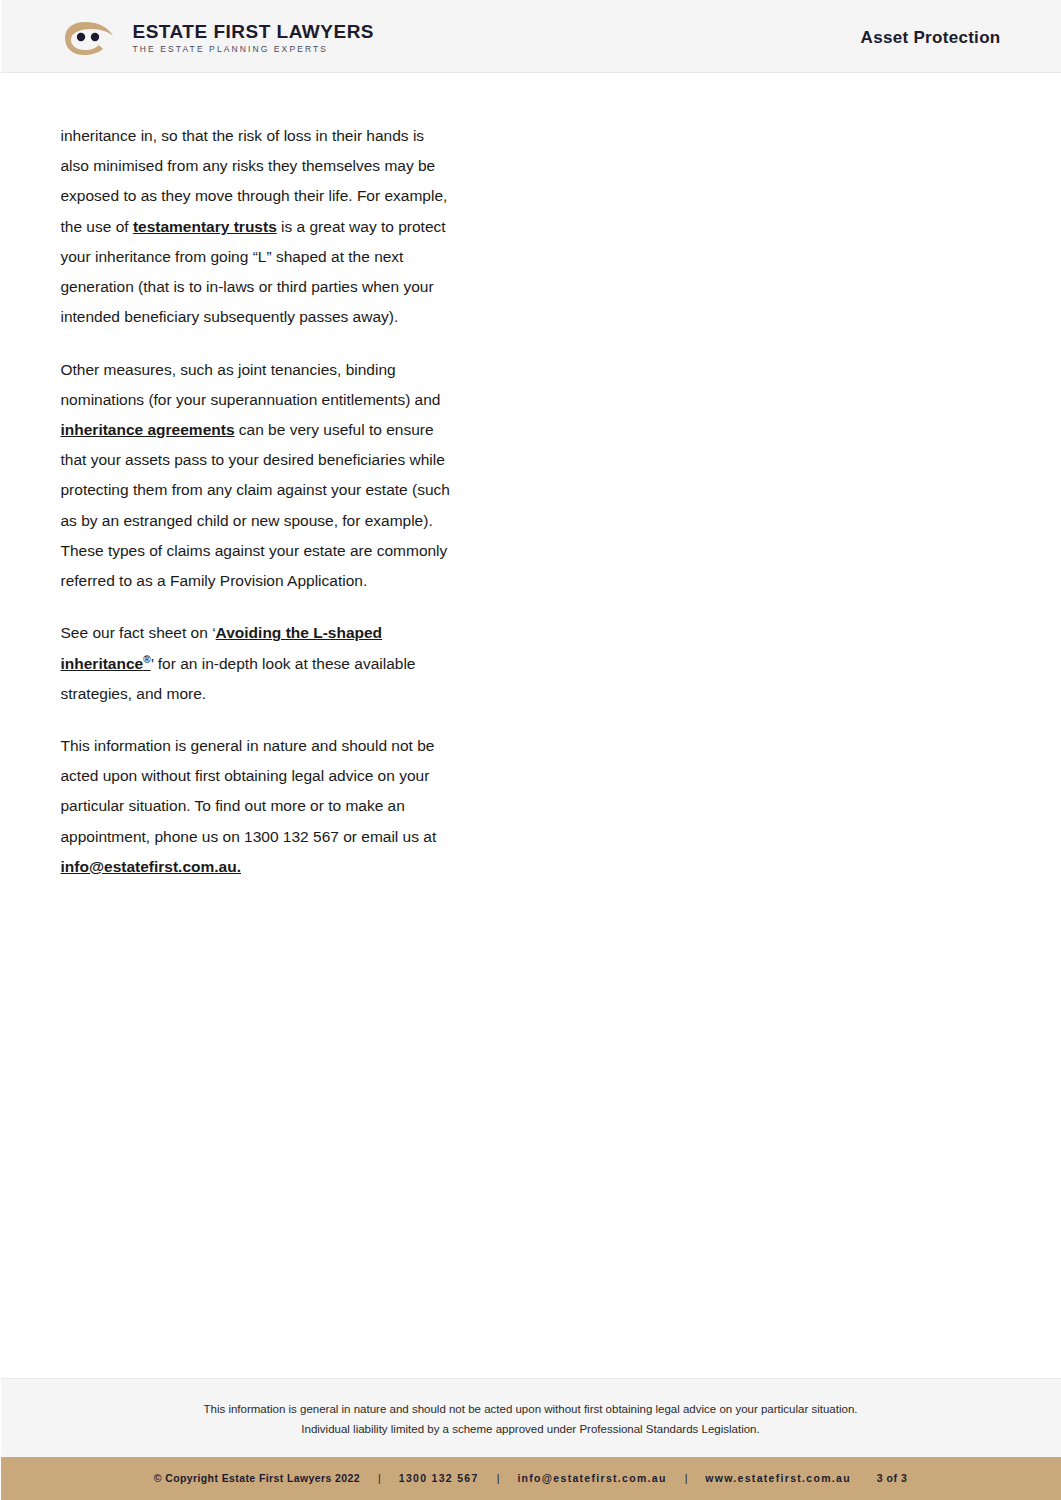ESTATE FIRST LAWYERS THE ESTATE PLANNING EXPERTS
Asset Protection
inheritance in, so that the risk of loss in their hands is also minimised from any risks they themselves may be exposed to as they move through their life. For example, the use of testamentary trusts is a great way to protect your inheritance from going “L” shaped at the next generation (that is to in-laws or third parties when your intended beneficiary subsequently passes away).
Other measures, such as joint tenancies, binding nominations (for your superannuation entitlements) and inheritance agreements can be very useful to ensure that your assets pass to your desired beneficiaries while protecting them from any claim against your estate (such as by an estranged child or new spouse, for example). These types of claims against your estate are commonly referred to as a Family Provision Application.
See our fact sheet on ‘Avoiding the L-shaped inheritance®’ for an in-depth look at these available strategies, and more.
This information is general in nature and should not be acted upon without first obtaining legal advice on your particular situation. To find out more or to make an appointment, phone us on 1300 132 567 or email us at info@estatefirst.com.au.
This information is general in nature and should not be acted upon without first obtaining legal advice on your particular situation.
Individual liability limited by a scheme approved under Professional Standards Legislation.
© Copyright Estate First Lawyers 2022 | 1300 132 567 | info@estatefirst.com.au | www.estatefirst.com.au 3 of 3